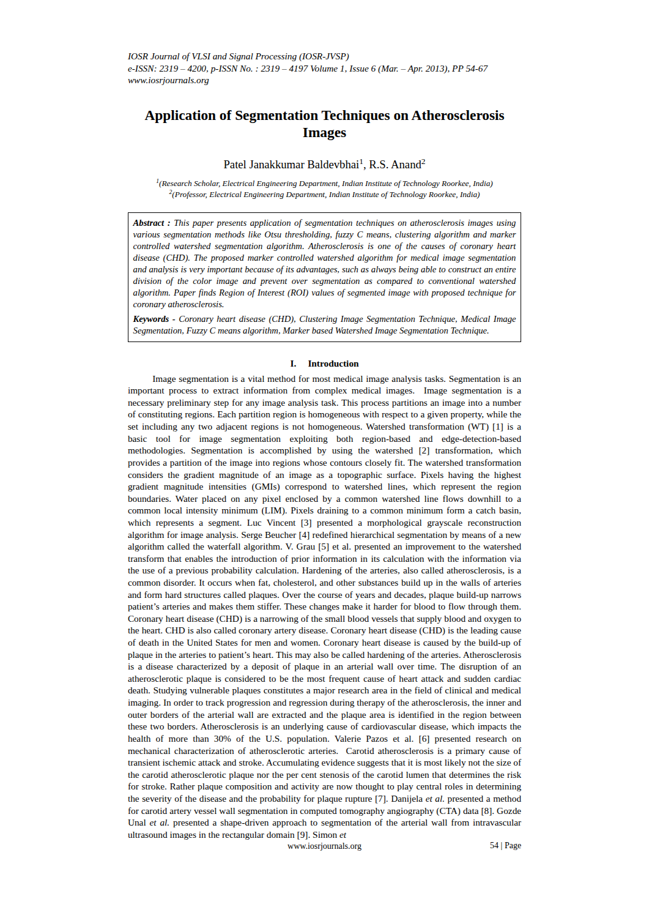IOSR Journal of VLSI and Signal Processing (IOSR-JVSP)
e-ISSN: 2319 – 4200, p-ISSN No. : 2319 – 4197 Volume 1, Issue 6 (Mar. – Apr. 2013), PP 54-67
www.iosrjournals.org
Application of Segmentation Techniques on Atherosclerosis
Images
Patel Janakkumar Baldevbhai1, R.S. Anand2
1(Research Scholar, Electrical Engineering Department, Indian Institute of Technology Roorkee, India)
2(Professor, Electrical Engineering Department, Indian Institute of Technology Roorkee, India)
Abstract : This paper presents application of segmentation techniques on atherosclerosis images using various segmentation methods like Otsu thresholding, fuzzy C means, clustering algorithm and marker controlled watershed segmentation algorithm. Atherosclerosis is one of the causes of coronary heart disease (CHD). The proposed marker controlled watershed algorithm for medical image segmentation and analysis is very important because of its advantages, such as always being able to construct an entire division of the color image and prevent over segmentation as compared to conventional watershed algorithm. Paper finds Region of Interest (ROI) values of segmented image with proposed technique for coronary atherosclerosis.
Keywords - Coronary heart disease (CHD), Clustering Image Segmentation Technique, Medical Image Segmentation, Fuzzy C means algorithm, Marker based Watershed Image Segmentation Technique.
I. Introduction
Image segmentation is a vital method for most medical image analysis tasks. Segmentation is an important process to extract information from complex medical images. Image segmentation is a necessary preliminary step for any image analysis task. This process partitions an image into a number of constituting regions. Each partition region is homogeneous with respect to a given property, while the set including any two adjacent regions is not homogeneous. Watershed transformation (WT) [1] is a basic tool for image segmentation exploiting both region-based and edge-detection-based methodologies. Segmentation is accomplished by using the watershed [2] transformation, which provides a partition of the image into regions whose contours closely fit. The watershed transformation considers the gradient magnitude of an image as a topographic surface. Pixels having the highest gradient magnitude intensities (GMIs) correspond to watershed lines, which represent the region boundaries. Water placed on any pixel enclosed by a common watershed line flows downhill to a common local intensity minimum (LIM). Pixels draining to a common minimum form a catch basin, which represents a segment. Luc Vincent [3] presented a morphological grayscale reconstruction algorithm for image analysis. Serge Beucher [4] redefined hierarchical segmentation by means of a new algorithm called the waterfall algorithm. V. Grau [5] et al. presented an improvement to the watershed transform that enables the introduction of prior information in its calculation with the information via the use of a previous probability calculation. Hardening of the arteries, also called atherosclerosis, is a common disorder. It occurs when fat, cholesterol, and other substances build up in the walls of arteries and form hard structures called plaques. Over the course of years and decades, plaque build-up narrows patient’s arteries and makes them stiffer. These changes make it harder for blood to flow through them. Coronary heart disease (CHD) is a narrowing of the small blood vessels that supply blood and oxygen to the heart. CHD is also called coronary artery disease. Coronary heart disease (CHD) is the leading cause of death in the United States for men and women. Coronary heart disease is caused by the build-up of plaque in the arteries to patient’s heart. This may also be called hardening of the arteries. Atherosclerosis is a disease characterized by a deposit of plaque in an arterial wall over time. The disruption of an atherosclerotic plaque is considered to be the most frequent cause of heart attack and sudden cardiac death. Studying vulnerable plaques constitutes a major research area in the field of clinical and medical imaging. In order to track progression and regression during therapy of the atherosclerosis, the inner and outer borders of the arterial wall are extracted and the plaque area is identified in the region between these two borders. Atherosclerosis is an underlying cause of cardiovascular disease, which impacts the health of more than 30% of the U.S. population. Valerie Pazos et al. [6] presented research on mechanical characterization of atherosclerotic arteries. Carotid atherosclerosis is a primary cause of transient ischemic attack and stroke. Accumulating evidence suggests that it is most likely not the size of the carotid atherosclerotic plaque nor the per cent stenosis of the carotid lumen that determines the risk for stroke. Rather plaque composition and activity are now thought to play central roles in determining the severity of the disease and the probability for plaque rupture [7]. Danijela et al. presented a method for carotid artery vessel wall segmentation in computed tomography angiography (CTA) data [8]. Gozde Unal et al. presented a shape-driven approach to segmentation of the arterial wall from intravascular ultrasound images in the rectangular domain [9]. Simon et
www.iosrjournals.org
54 | Page